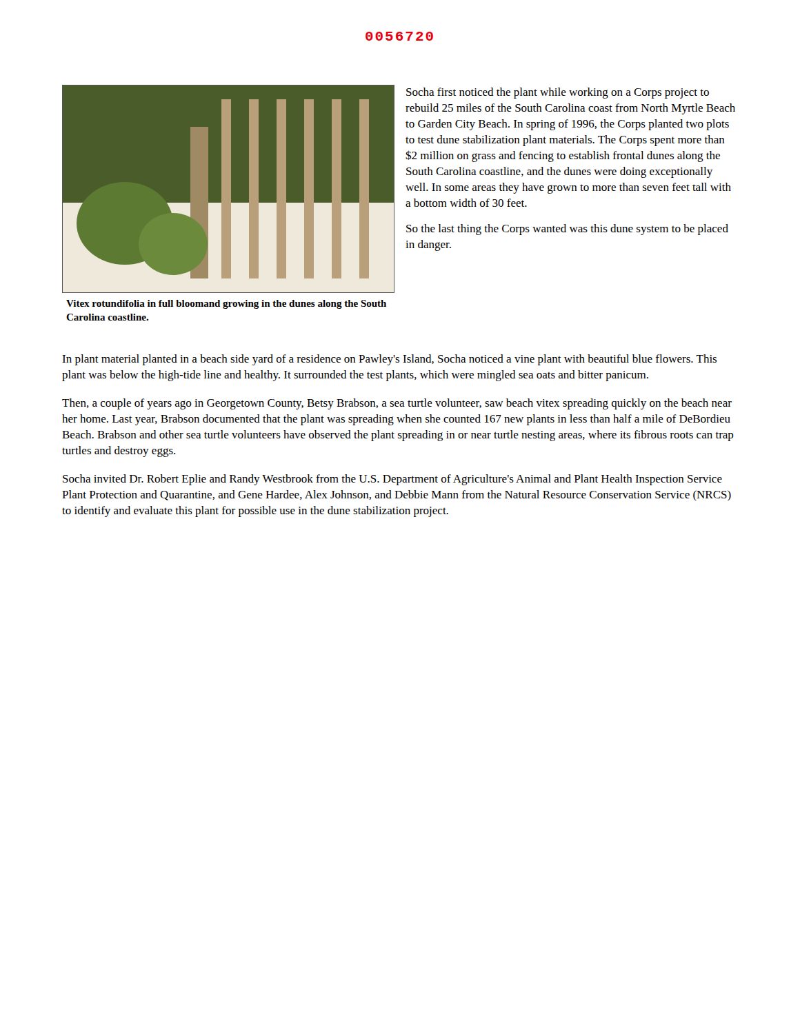0056720
Vitex rotundifolia in full bloomand growing in the dunes along the South Carolina coastline.
Socha first noticed the plant while working on a Corps project to rebuild 25 miles of the South Carolina coast from North Myrtle Beach to Garden City Beach. In spring of 1996, the Corps planted two plots to test dune stabilization plant materials. The Corps spent more than $2 million on grass and fencing to establish frontal dunes along the South Carolina coastline, and the dunes were doing exceptionally well. In some areas they have grown to more than seven feet tall with a bottom width of 30 feet.
So the last thing the Corps wanted was this dune system to be placed in danger.
In plant material planted in a beach side yard of a residence on Pawley's Island, Socha noticed a vine plant with beautiful blue flowers. This plant was below the high-tide line and healthy. It surrounded the test plants, which were mingled sea oats and bitter panicum.
Then, a couple of years ago in Georgetown County, Betsy Brabson, a sea turtle volunteer, saw beach vitex spreading quickly on the beach near her home. Last year, Brabson documented that the plant was spreading when she counted 167 new plants in less than half a mile of DeBordieu Beach. Brabson and other sea turtle volunteers have observed the plant spreading in or near turtle nesting areas, where its fibrous roots can trap turtles and destroy eggs.
Socha invited Dr. Robert Eplie and Randy Westbrook from the U.S. Department of Agriculture's Animal and Plant Health Inspection Service Plant Protection and Quarantine, and Gene Hardee, Alex Johnson, and Debbie Mann from the Natural Resource Conservation Service (NRCS) to identify and evaluate this plant for possible use in the dune stabilization project.